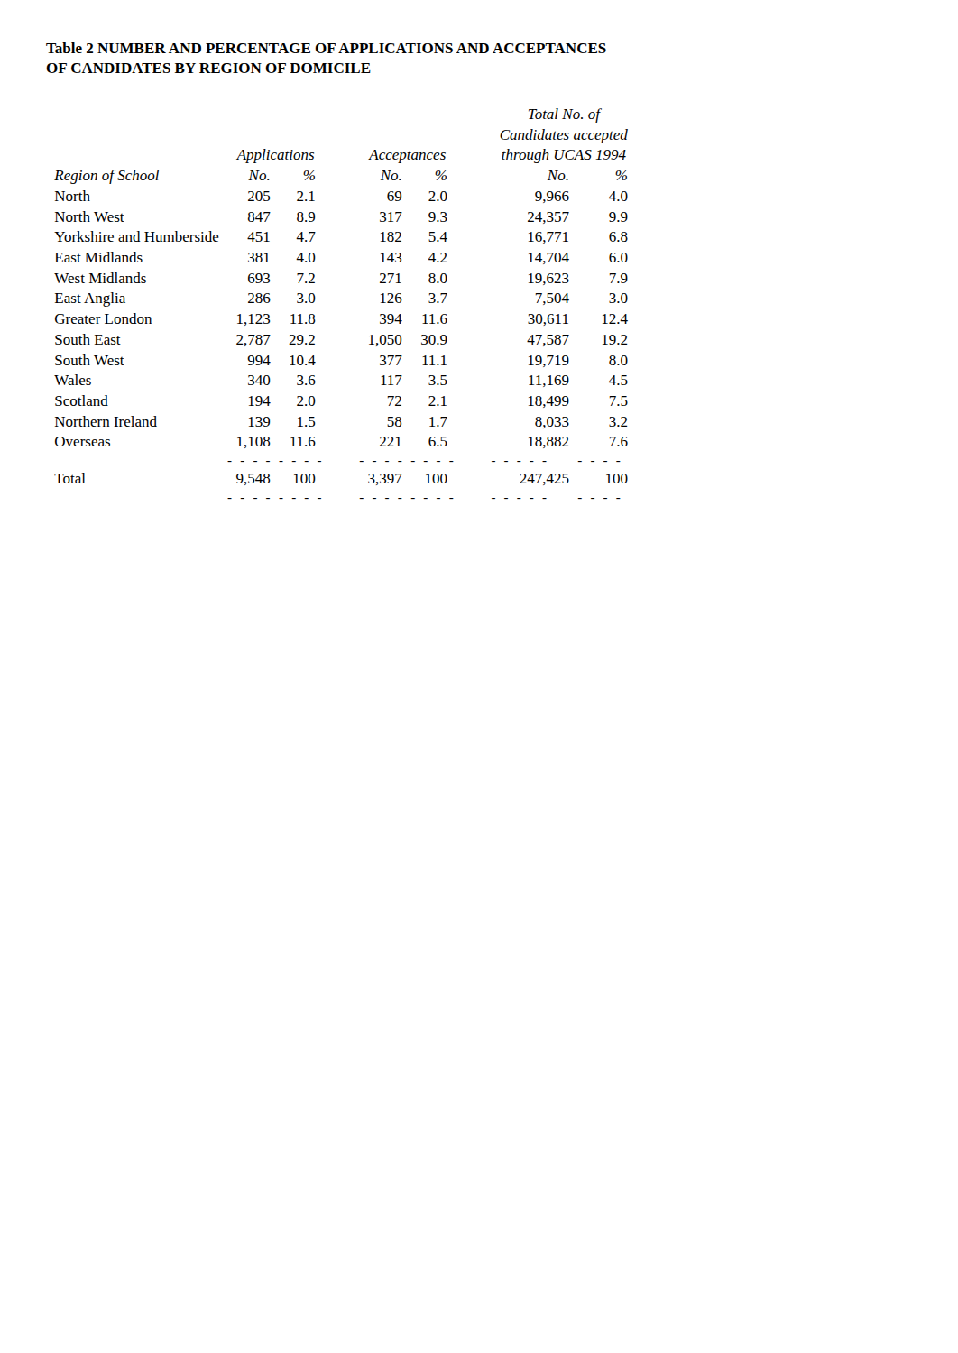Table 2 NUMBER AND PERCENTAGE OF APPLICATIONS AND ACCEPTANCES
OF CANDIDATES BY REGION OF DOMICILE
| | | | | | Total No. of |
| --- | --- | --- | --- | --- | --- |
| | | | | | Candidates accepted |
| | Applications | | Acceptances | | through UCAS 1994 |
| Region of School | No. | % | | No. | % | | No. | % |
| North | 205 | 2.1 | | 69 | 2.0 | | 9,966 | 4.0 |
| North West | 847 | 8.9 | | 317 | 9.3 | | 24,357 | 9.9 |
| Yorkshire and Humberside | 451 | 4.7 | | 182 | 5.4 | | 16,771 | 6.8 |
| East Midlands | 381 | 4.0 | | 143 | 4.2 | | 14,704 | 6.0 |
| West Midlands | 693 | 7.2 | | 271 | 8.0 | | 19,623 | 7.9 |
| East Anglia | 286 | 3.0 | | 126 | 3.7 | | 7,504 | 3.0 |
| Greater London | 1,123 | 11.8 | | 394 | 11.6 | | 30,611 | 12.4 |
| South East | 2,787 | 29.2 | | 1,050 | 30.9 | | 47,587 | 19.2 |
| South West | 994 | 10.4 | | 377 | 11.1 | | 19,719 | 8.0 |
| Wales | 340 | 3.6 | | 117 | 3.5 | | 11,169 | 4.5 |
| Scotland | 194 | 2.0 | | 72 | 2.1 | | 18,499 | 7.5 |
| Northern Ireland | 139 | 1.5 | | 58 | 1.7 | | 8,033 | 3.2 |
| Overseas | 1,108 | 11.6 | | 221 | 6.5 | | 18,882 | 7.6 |
| | - - - - | - - - - | | - - - - | - - - - | | - - - - - | - - - - |
| Total | 9,548 | 100 | | 3,397 | 100 | | 247,425 | 100 |
| | - - - - | - - - - | | - - - - | - - - - | | - - - - - | - - - - |